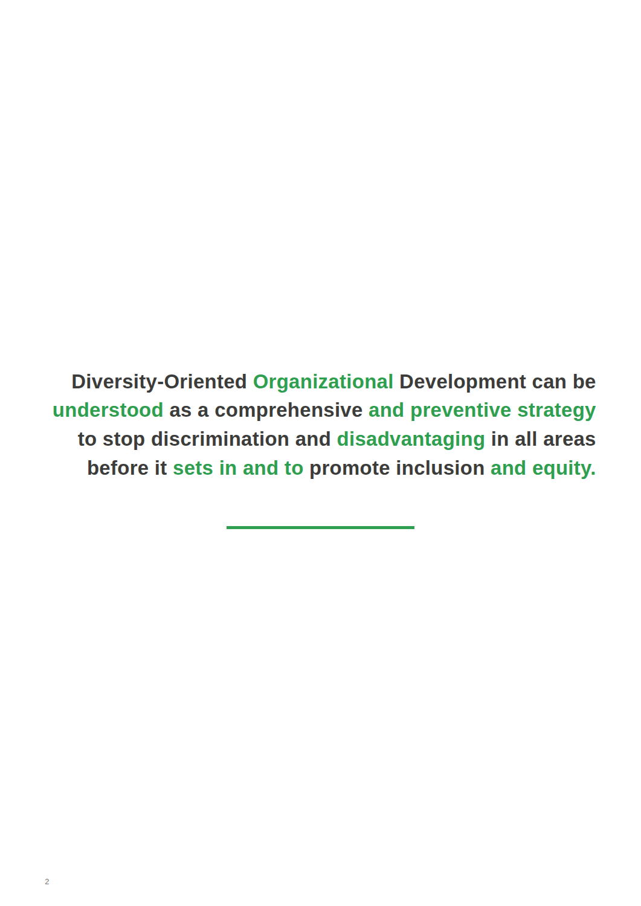Diversity-Oriented Organizational Development can be understood as a comprehensive and preventive strategy to stop discrimination and disadvantaging in all areas before it sets in and to promote inclusion and equity.
2